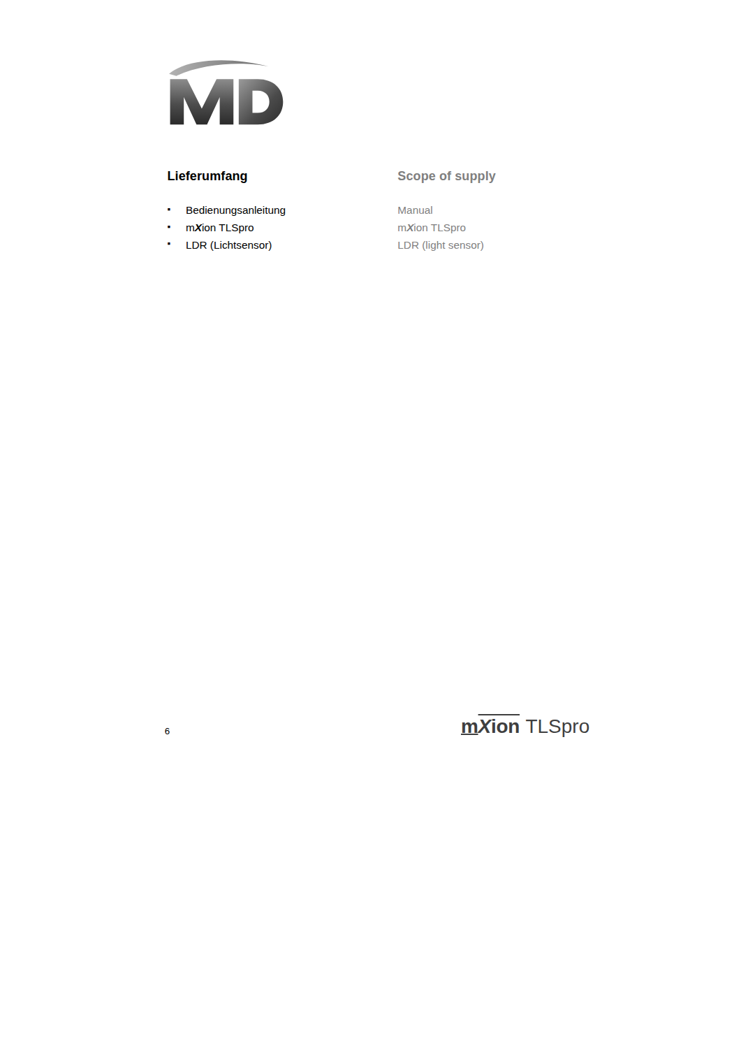Lieferumfang
Bedienungsanleitung
mXion TLSpro
LDR (Lichtsensor)
Scope of supply
Manual
mXion TLSpro
LDR (light sensor)
6
mXion TLSpro